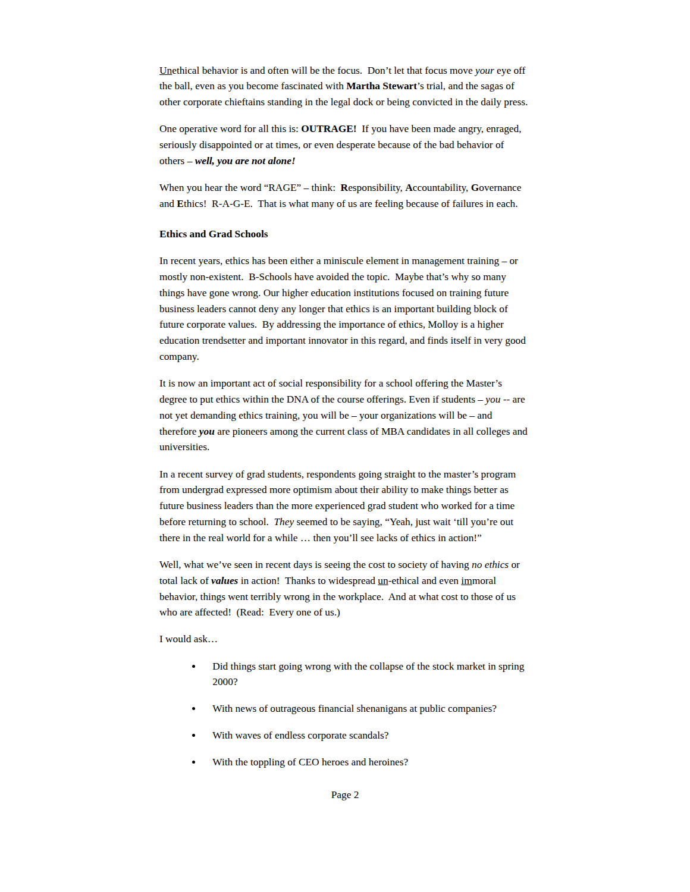Unethical behavior is and often will be the focus. Don’t let that focus move your eye off the ball, even as you become fascinated with Martha Stewart’s trial, and the sagas of other corporate chieftains standing in the legal dock or being convicted in the daily press.
One operative word for all this is: OUTRAGE! If you have been made angry, enraged, seriously disappointed or at times, or even desperate because of the bad behavior of others – well, you are not alone!
When you hear the word “RAGE” – think: Responsibility, Accountability, Governance and Ethics! R-A-G-E. That is what many of us are feeling because of failures in each.
Ethics and Grad Schools
In recent years, ethics has been either a miniscule element in management training – or mostly non-existent. B-Schools have avoided the topic. Maybe that’s why so many things have gone wrong. Our higher education institutions focused on training future business leaders cannot deny any longer that ethics is an important building block of future corporate values. By addressing the importance of ethics, Molloy is a higher education trendsetter and important innovator in this regard, and finds itself in very good company.
It is now an important act of social responsibility for a school offering the Master’s degree to put ethics within the DNA of the course offerings. Even if students – you -- are not yet demanding ethics training, you will be – your organizations will be – and therefore you are pioneers among the current class of MBA candidates in all colleges and universities.
In a recent survey of grad students, respondents going straight to the master’s program from undergrad expressed more optimism about their ability to make things better as future business leaders than the more experienced grad student who worked for a time before returning to school. They seemed to be saying, “Yeah, just wait ‘till you’re out there in the real world for a while … then you’ll see lacks of ethics in action!”
Well, what we’ve seen in recent days is seeing the cost to society of having no ethics or total lack of values in action! Thanks to widespread un-ethical and even immoral behavior, things went terribly wrong in the workplace. And at what cost to those of us who are affected! (Read: Every one of us.)
I would ask…
Did things start going wrong with the collapse of the stock market in spring 2000?
With news of outrageous financial shenanigans at public companies?
With waves of endless corporate scandals?
With the toppling of CEO heroes and heroines?
Page 2